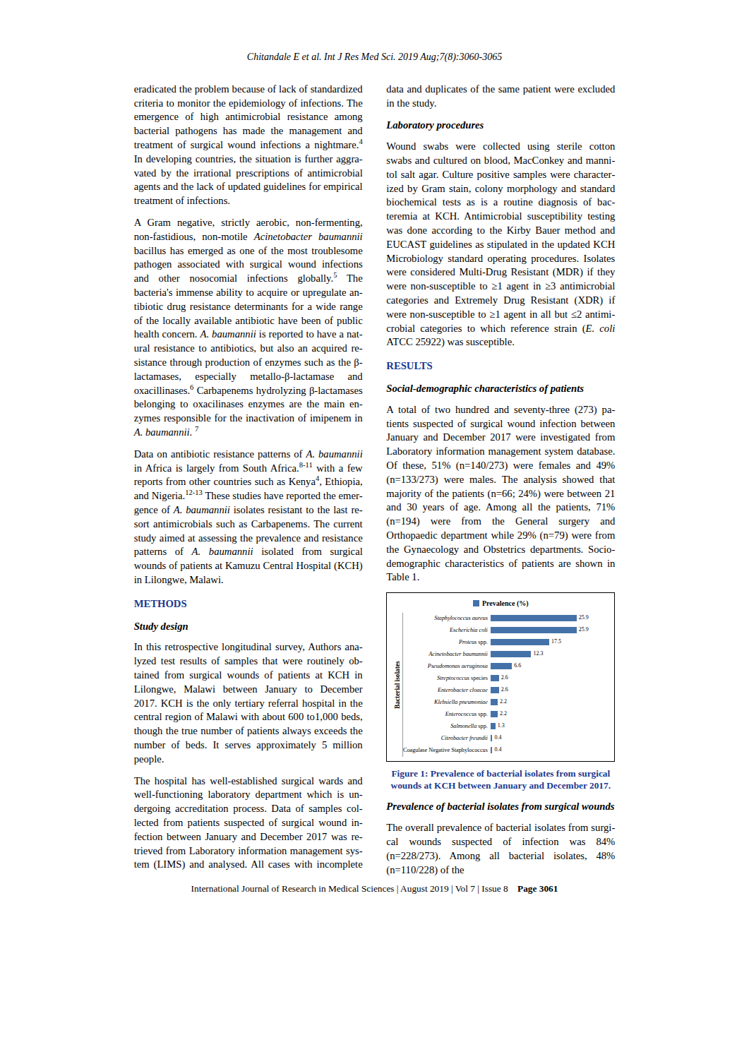Chitandale E et al. Int J Res Med Sci. 2019 Aug;7(8):3060-3065
eradicated the problem because of lack of standardized criteria to monitor the epidemiology of infections. The emergence of high antimicrobial resistance among bacterial pathogens has made the management and treatment of surgical wound infections a nightmare.4 In developing countries, the situation is further aggravated by the irrational prescriptions of antimicrobial agents and the lack of updated guidelines for empirical treatment of infections.
A Gram negative, strictly aerobic, non-fermenting, non-fastidious, non-motile Acinetobacter baumannii bacillus has emerged as one of the most troublesome pathogen associated with surgical wound infections and other nosocomial infections globally.5 The bacteria's immense ability to acquire or upregulate antibiotic drug resistance determinants for a wide range of the locally available antibiotic have been of public health concern. A. baumannii is reported to have a natural resistance to antibiotics, but also an acquired resistance through production of enzymes such as the β-lactamases, especially metallo-β-lactamase and oxacillinases.6 Carbapenems hydrolyzing β-lactamases belonging to oxacilinases enzymes are the main enzymes responsible for the inactivation of imipenem in A. baumannii. 7
Data on antibiotic resistance patterns of A. baumannii in Africa is largely from South Africa.8-11 with a few reports from other countries such as Kenya4, Ethiopia, and Nigeria.12-13 These studies have reported the emergence of A. baumannii isolates resistant to the last resort antimicrobials such as Carbapenems. The current study aimed at assessing the prevalence and resistance patterns of A. baumannii isolated from surgical wounds of patients at Kamuzu Central Hospital (KCH) in Lilongwe, Malawi.
Methods
Study design
In this retrospective longitudinal survey, Authors analyzed test results of samples that were routinely obtained from surgical wounds of patients at KCH in Lilongwe, Malawi between January to December 2017. KCH is the only tertiary referral hospital in the central region of Malawi with about 600 to1,000 beds, though the true number of patients always exceeds the number of beds. It serves approximately 5 million people.
The hospital has well-established surgical wards and well-functioning laboratory department which is undergoing accreditation process. Data of samples collected from patients suspected of surgical wound infection between January and December 2017 was retrieved from Laboratory information management system (LIMS) and analysed. All cases with incomplete data and duplicates of the same patient were excluded in the study.
Laboratory procedures
Wound swabs were collected using sterile cotton swabs and cultured on blood, MacConkey and mannitol salt agar. Culture positive samples were characterized by Gram stain, colony morphology and standard biochemical tests as is a routine diagnosis of bacteremia at KCH. Antimicrobial susceptibility testing was done according to the Kirby Bauer method and EUCAST guidelines as stipulated in the updated KCH Microbiology standard operating procedures. Isolates were considered Multi-Drug Resistant (MDR) if they were non-susceptible to ≥1 agent in ≥3 antimicrobial categories and Extremely Drug Resistant (XDR) if were non-susceptible to ≥1 agent in all but ≤2 antimicrobial categories to which reference strain (E. coli ATCC 25922) was susceptible.
Results
Social-demographic characteristics of patients
A total of two hundred and seventy-three (273) patients suspected of surgical wound infection between January and December 2017 were investigated from Laboratory information management system database. Of these, 51% (n=140/273) were females and 49% (n=133/273) were males. The analysis showed that majority of the patients (n=66; 24%) were between 21 and 30 years of age. Among all the patients, 71% (n=194) were from the General surgery and Orthopaedic department while 29% (n=79) were from the Gynaecology and Obstetrics departments. Socio-demographic characteristics of patients are shown in Table 1.
Prevalence (%)
Bacterial isolates
Staphylococcus aureus
25.9
Escherichia coli
25.9
Proteus spp.
17.5
Acinetobacter baumannii
12.3
Pseudomonas aeruginosa
6.6
Streptococcus species
2.6
Enterobacter cloacae
2.6
Klebsiella pneumoniae
2.2
Enterococcus spp.
2.2
Salmonella spp.
1.3
Citrobacter freundii
0.4
Coagulase Negative Staphylococcus
0.4
Figure 1: Prevalence of bacterial isolates from surgical wounds at KCH between January and December 2017.
Prevalence of bacterial isolates from surgical wounds
The overall prevalence of bacterial isolates from surgical wounds suspected of infection was 84% (n=228/273). Among all bacterial isolates, 48% (n=110/228) of the
International Journal of Research in Medical Sciences | August 2019 | Vol 7 | Issue 8 Page 3061